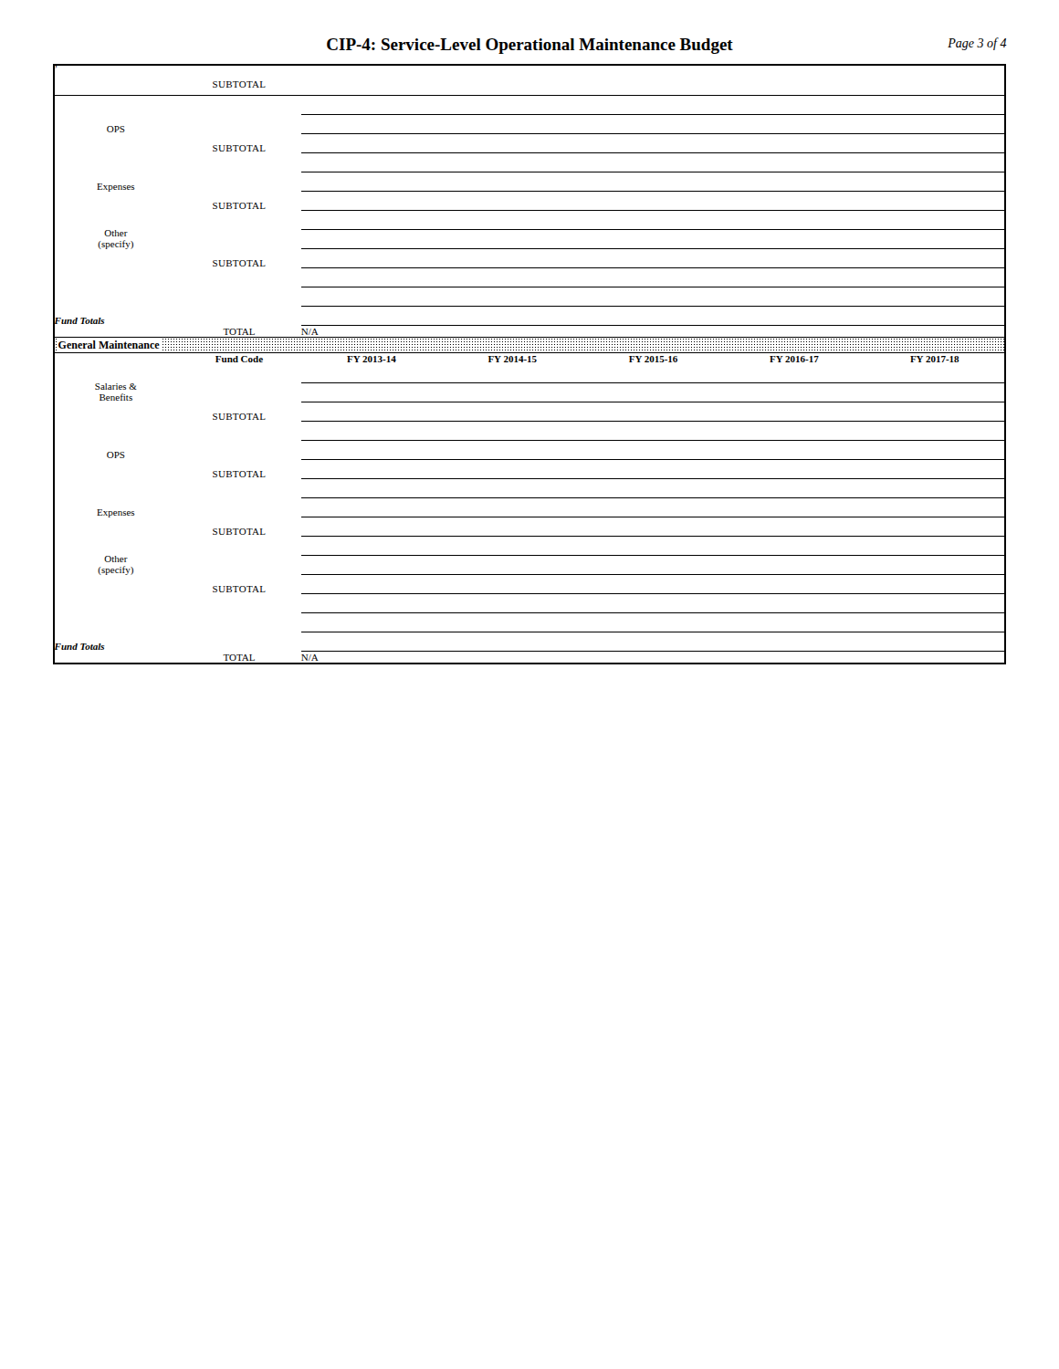CIP-4: Service-Level Operational Maintenance Budget
Page 3 of 4
| ’ | |
| | SUBTOTAL | |
| OPS | | |
| | SUBTOTAL | |
| Expenses | | |
| | SUBTOTAL | |
| Other (specify) | | |
| | SUBTOTAL | |
| Fund Totals | | |
| | TOTAL | N/A |
| General Maintenance |
| | Fund Code | FY 2013-14 | FY 2014-15 | FY 2015-16 | FY 2016-17 | FY 2017-18 |
| Salaries & Benefits | | |
| | SUBTOTAL | |
| OPS | | |
| | SUBTOTAL | |
| Expenses | | |
| | SUBTOTAL | |
| Other (specify) | | |
| | SUBTOTAL | |
| Fund Totals | | |
| | TOTAL | N/A |